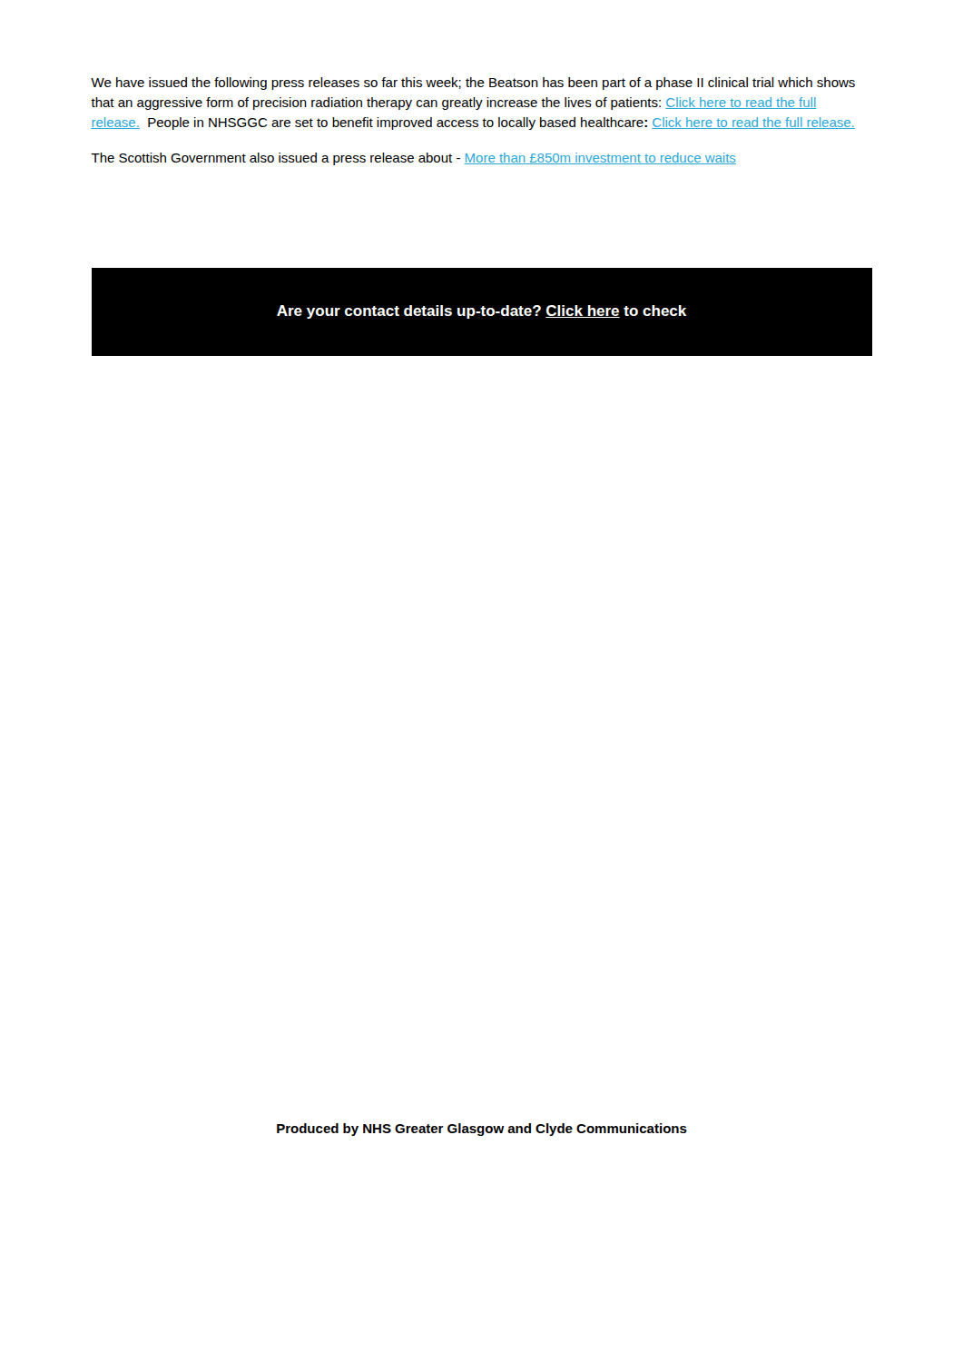We have issued the following press releases so far this week; the Beatson has been part of a phase II clinical trial which shows that an aggressive form of precision radiation therapy can greatly increase the lives of patients: Click here to read the full release. People in NHSGGC are set to benefit improved access to locally based healthcare: Click here to read the full release.
The Scottish Government also issued a press release about - More than £850m investment to reduce waits
Are your contact details up-to-date? Click here to check
Produced by NHS Greater Glasgow and Clyde Communications